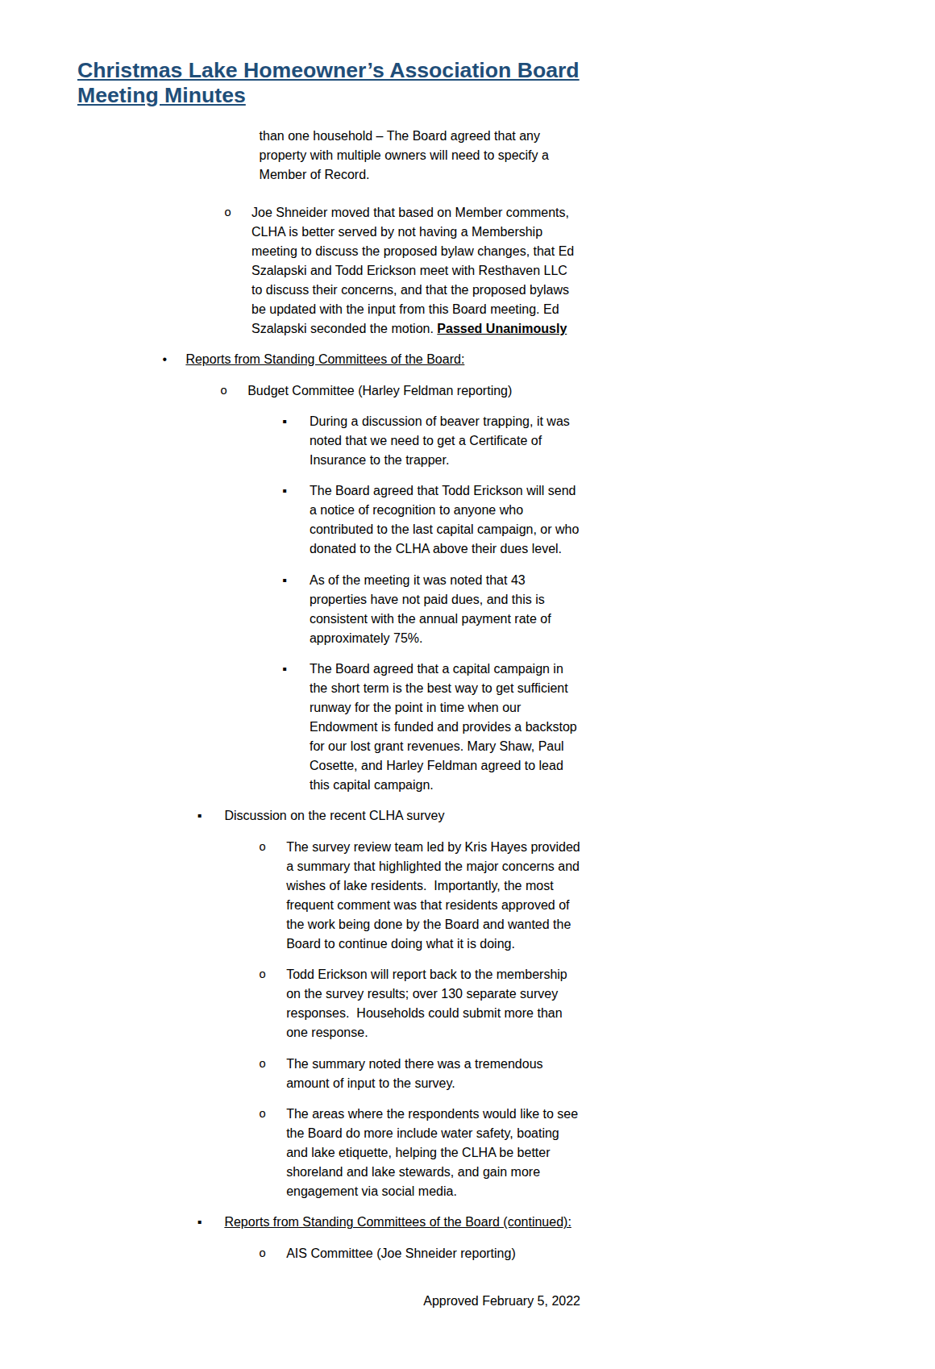Christmas Lake Homeowner’s Association Board
Meeting Minutes
than one household – The Board agreed that any property with multiple owners will need to specify a Member of Record.
Joe Shneider moved that based on Member comments, CLHA is better served by not having a Membership meeting to discuss the proposed bylaw changes, that Ed Szalapski and Todd Erickson meet with Resthaven LLC to discuss their concerns, and that the proposed bylaws be updated with the input from this Board meeting. Ed Szalapski seconded the motion. Passed Unanimously
Reports from Standing Committees of the Board:
Budget Committee (Harley Feldman reporting)
During a discussion of beaver trapping, it was noted that we need to get a Certificate of Insurance to the trapper.
The Board agreed that Todd Erickson will send a notice of recognition to anyone who contributed to the last capital campaign, or who donated to the CLHA above their dues level.
As of the meeting it was noted that 43 properties have not paid dues, and this is consistent with the annual payment rate of approximately 75%.
The Board agreed that a capital campaign in the short term is the best way to get sufficient runway for the point in time when our Endowment is funded and provides a backstop for our lost grant revenues. Mary Shaw, Paul Cosette, and Harley Feldman agreed to lead this capital campaign.
Discussion on the recent CLHA survey
The survey review team led by Kris Hayes provided a summary that highlighted the major concerns and wishes of lake residents. Importantly, the most frequent comment was that residents approved of the work being done by the Board and wanted the Board to continue doing what it is doing.
Todd Erickson will report back to the membership on the survey results; over 130 separate survey responses. Households could submit more than one response.
The summary noted there was a tremendous amount of input to the survey.
The areas where the respondents would like to see the Board do more include water safety, boating and lake etiquette, helping the CLHA be better shoreland and lake stewards, and gain more engagement via social media.
Reports from Standing Committees of the Board (continued):
AIS Committee (Joe Shneider reporting)
Approved February 5, 2022